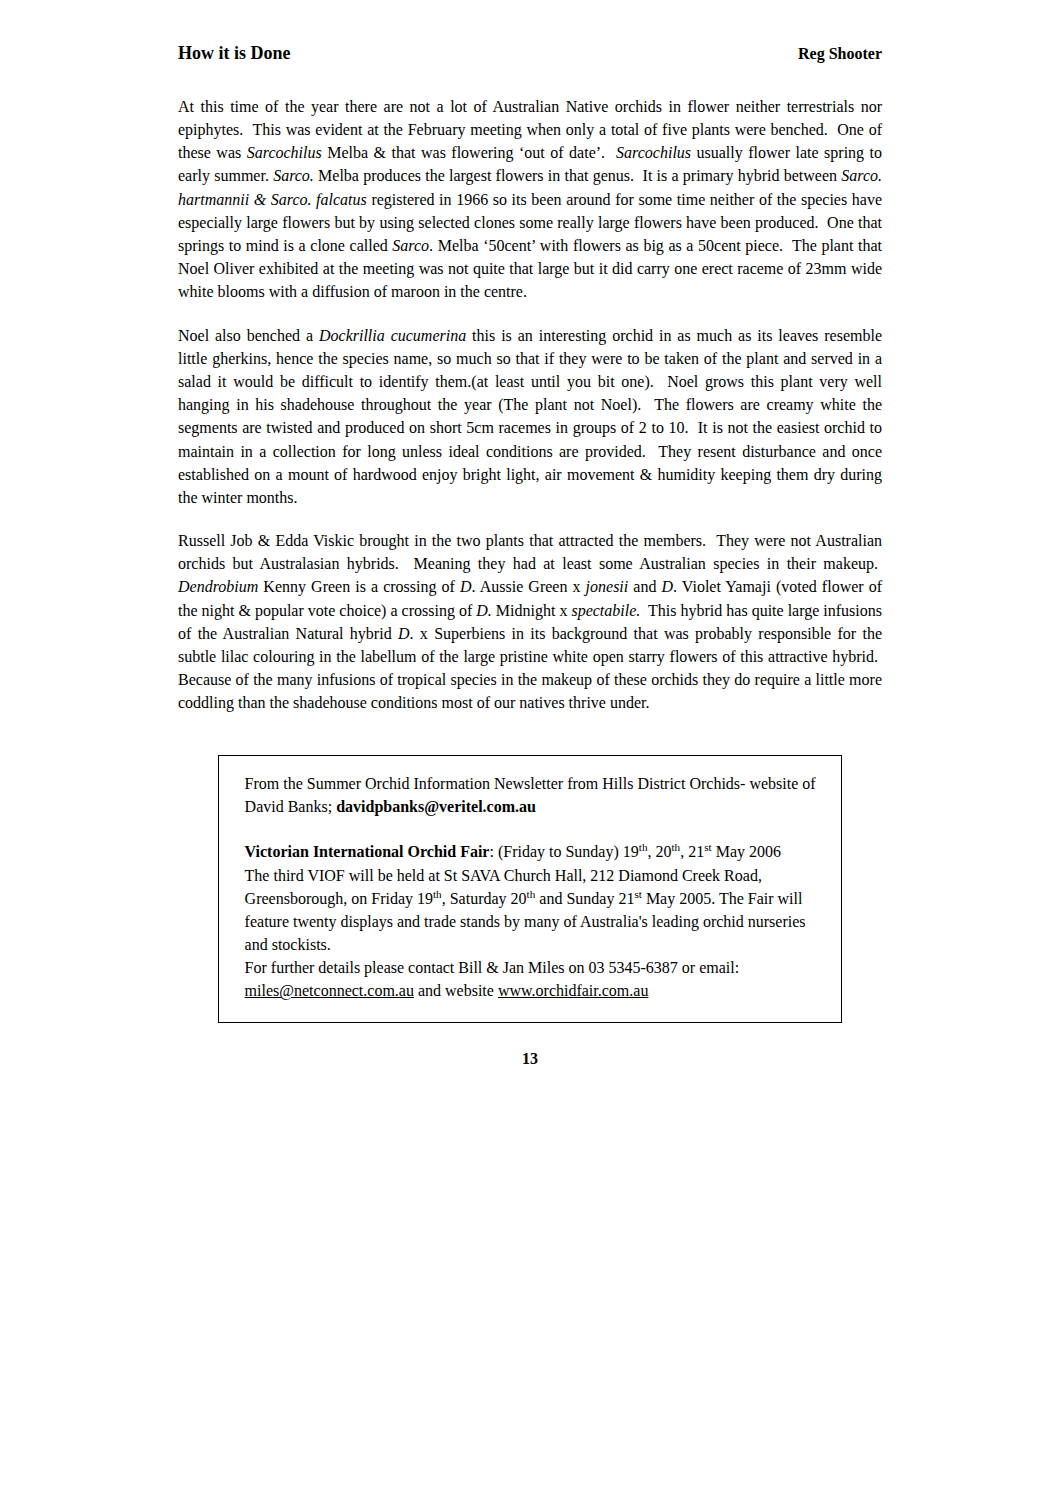How it is Done
Reg Shooter
At this time of the year there are not a lot of Australian Native orchids in flower neither terrestrials nor epiphytes. This was evident at the February meeting when only a total of five plants were benched. One of these was Sarcochilus Melba & that was flowering ‘out of date’. Sarcochilus usually flower late spring to early summer. Sarco. Melba produces the largest flowers in that genus. It is a primary hybrid between Sarco. hartmannii & Sarco. falcatus registered in 1966 so its been around for some time neither of the species have especially large flowers but by using selected clones some really large flowers have been produced. One that springs to mind is a clone called Sarco. Melba ‘50cent’ with flowers as big as a 50cent piece. The plant that Noel Oliver exhibited at the meeting was not quite that large but it did carry one erect raceme of 23mm wide white blooms with a diffusion of maroon in the centre.
Noel also benched a Dockrillia cucumerina this is an interesting orchid in as much as its leaves resemble little gherkins, hence the species name, so much so that if they were to be taken of the plant and served in a salad it would be difficult to identify them.(at least until you bit one). Noel grows this plant very well hanging in his shadehouse throughout the year (The plant not Noel). The flowers are creamy white the segments are twisted and produced on short 5cm racemes in groups of 2 to 10. It is not the easiest orchid to maintain in a collection for long unless ideal conditions are provided. They resent disturbance and once established on a mount of hardwood enjoy bright light, air movement & humidity keeping them dry during the winter months.
Russell Job & Edda Viskic brought in the two plants that attracted the members. They were not Australian orchids but Australasian hybrids. Meaning they had at least some Australian species in their makeup. Dendrobium Kenny Green is a crossing of D. Aussie Green x jonesii and D. Violet Yamaji (voted flower of the night & popular vote choice) a crossing of D. Midnight x spectabile. This hybrid has quite large infusions of the Australian Natural hybrid D. x Superbiens in its background that was probably responsible for the subtle lilac colouring in the labellum of the large pristine white open starry flowers of this attractive hybrid. Because of the many infusions of tropical species in the makeup of these orchids they do require a little more coddling than the shadehouse conditions most of our natives thrive under.
From the Summer Orchid Information Newsletter from Hills District Orchids- website of David Banks; davidpbanks@veritel.com.au
Victorian International Orchid Fair: (Friday to Sunday) 19th, 20th, 21st May 2006
The third VIOF will be held at St SAVA Church Hall, 212 Diamond Creek Road, Greensborough, on Friday 19th, Saturday 20th and Sunday 21st May 2005. The Fair will feature twenty displays and trade stands by many of Australia's leading orchid nurseries and stockists.
For further details please contact Bill & Jan Miles on 03 5345-6387 or email: miles@netconnect.com.au and website www.orchidfair.com.au
13